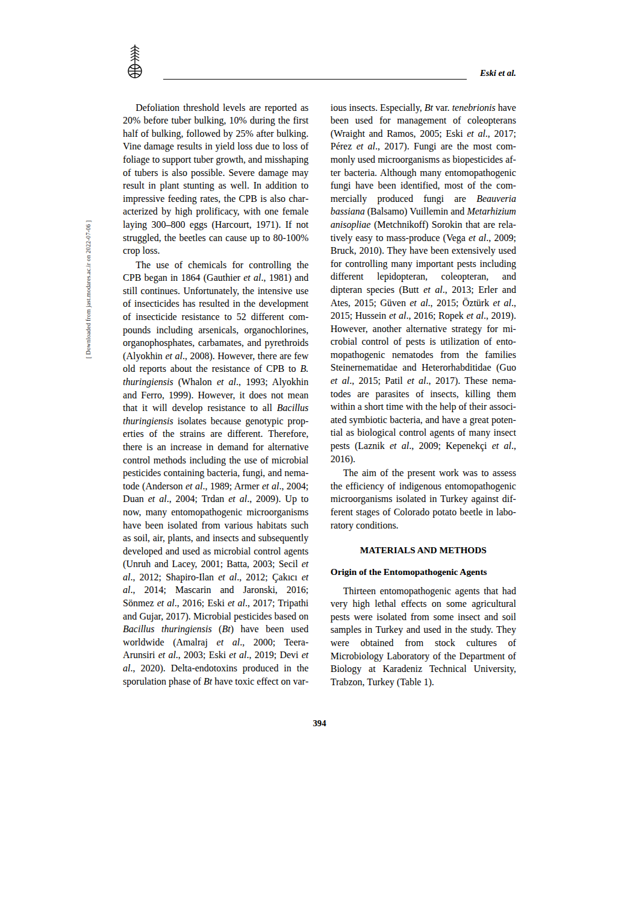[ Downloaded from jast.modares.ac.ir on 2022-07-06 ]
Eski et al.
Defoliation threshold levels are reported as 20% before tuber bulking, 10% during the first half of bulking, followed by 25% after bulking. Vine damage results in yield loss due to loss of foliage to support tuber growth, and misshaping of tubers is also possible. Severe damage may result in plant stunting as well. In addition to impressive feeding rates, the CPB is also characterized by high prolificacy, with one female laying 300–800 eggs (Harcourt, 1971). If not struggled, the beetles can cause up to 80-100% crop loss.
The use of chemicals for controlling the CPB began in 1864 (Gauthier et al., 1981) and still continues. Unfortunately, the intensive use of insecticides has resulted in the development of insecticide resistance to 52 different compounds including arsenicals, organochlorines, organophosphates, carbamates, and pyrethroids (Alyokhin et al., 2008). However, there are few old reports about the resistance of CPB to B. thuringiensis (Whalon et al., 1993; Alyokhin and Ferro, 1999). However, it does not mean that it will develop resistance to all Bacillus thuringiensis isolates because genotypic properties of the strains are different. Therefore, there is an increase in demand for alternative control methods including the use of microbial pesticides containing bacteria, fungi, and nematode (Anderson et al., 1989; Armer et al., 2004; Duan et al., 2004; Trdan et al., 2009). Up to now, many entomopathogenic microorganisms have been isolated from various habitats such as soil, air, plants, and insects and subsequently developed and used as microbial control agents (Unruh and Lacey, 2001; Batta, 2003; Secil et al., 2012; Shapiro-Ilan et al., 2012; Çakıcı et al., 2014; Mascarin and Jaronski, 2016; Sönmez et al., 2016; Eski et al., 2017; Tripathi and Gujar, 2017). Microbial pesticides based on Bacillus thuringiensis (Bt) have been used worldwide (Amalraj et al., 2000; Teera-Arunsiri et al., 2003; Eski et al., 2019; Devi et al., 2020). Delta-endotoxins produced in the sporulation phase of Bt have toxic effect on various insects. Especially, Bt var. tenebrionis have been used for management of coleopterans (Wraight and Ramos, 2005; Eski et al., 2017; Pérez et al., 2017). Fungi are the most commonly used microorganisms as biopesticides after bacteria. Although many entomopathogenic fungi have been identified, most of the commercially produced fungi are Beauveria bassiana (Balsamo) Vuillemin and Metarhizium anisopliae (Metchnikoff) Sorokin that are relatively easy to mass-produce (Vega et al., 2009; Bruck, 2010). They have been extensively used for controlling many important pests including different lepidopteran, coleopteran, and dipteran species (Butt et al., 2013; Erler and Ates, 2015; Güven et al., 2015; Öztürk et al., 2015; Hussein et al., 2016; Ropek et al., 2019). However, another alternative strategy for microbial control of pests is utilization of entomopathogenic nematodes from the families Steinernematidae and Heterorhabditidae (Guo et al., 2015; Patil et al., 2017). These nematodes are parasites of insects, killing them within a short time with the help of their associated symbiotic bacteria, and have a great potential as biological control agents of many insect pests (Laznik et al., 2009; Kepenekçi et al., 2016).
The aim of the present work was to assess the efficiency of indigenous entomopathogenic microorganisms isolated in Turkey against different stages of Colorado potato beetle in laboratory conditions.
Materials and Methods
Origin of the Entomopathogenic Agents
Thirteen entomopathogenic agents that had very high lethal effects on some agricultural pests were isolated from some insect and soil samples in Turkey and used in the study. They were obtained from stock cultures of Microbiology Laboratory of the Department of Biology at Karadeniz Technical University, Trabzon, Turkey (Table 1).
394